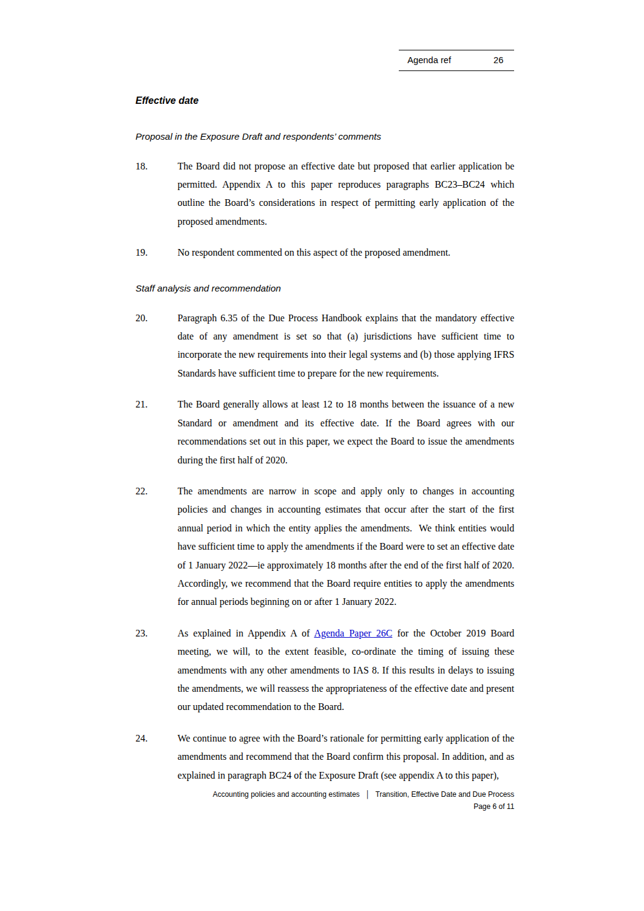| Agenda ref | 26 |
Effective date
Proposal in the Exposure Draft and respondents’ comments
18. The Board did not propose an effective date but proposed that earlier application be permitted. Appendix A to this paper reproduces paragraphs BC23–BC24 which outline the Board’s considerations in respect of permitting early application of the proposed amendments.
19. No respondent commented on this aspect of the proposed amendment.
Staff analysis and recommendation
20. Paragraph 6.35 of the Due Process Handbook explains that the mandatory effective date of any amendment is set so that (a) jurisdictions have sufficient time to incorporate the new requirements into their legal systems and (b) those applying IFRS Standards have sufficient time to prepare for the new requirements.
21. The Board generally allows at least 12 to 18 months between the issuance of a new Standard or amendment and its effective date. If the Board agrees with our recommendations set out in this paper, we expect the Board to issue the amendments during the first half of 2020.
22. The amendments are narrow in scope and apply only to changes in accounting policies and changes in accounting estimates that occur after the start of the first annual period in which the entity applies the amendments. We think entities would have sufficient time to apply the amendments if the Board were to set an effective date of 1 January 2022—ie approximately 18 months after the end of the first half of 2020. Accordingly, we recommend that the Board require entities to apply the amendments for annual periods beginning on or after 1 January 2022.
23. As explained in Appendix A of Agenda Paper 26C for the October 2019 Board meeting, we will, to the extent feasible, co-ordinate the timing of issuing these amendments with any other amendments to IAS 8. If this results in delays to issuing the amendments, we will reassess the appropriateness of the effective date and present our updated recommendation to the Board.
24. We continue to agree with the Board’s rationale for permitting early application of the amendments and recommend that the Board confirm this proposal. In addition, and as explained in paragraph BC24 of the Exposure Draft (see appendix A to this paper),
Accounting policies and accounting estimates │ Transition, Effective Date and Due Process
Page 6 of 11